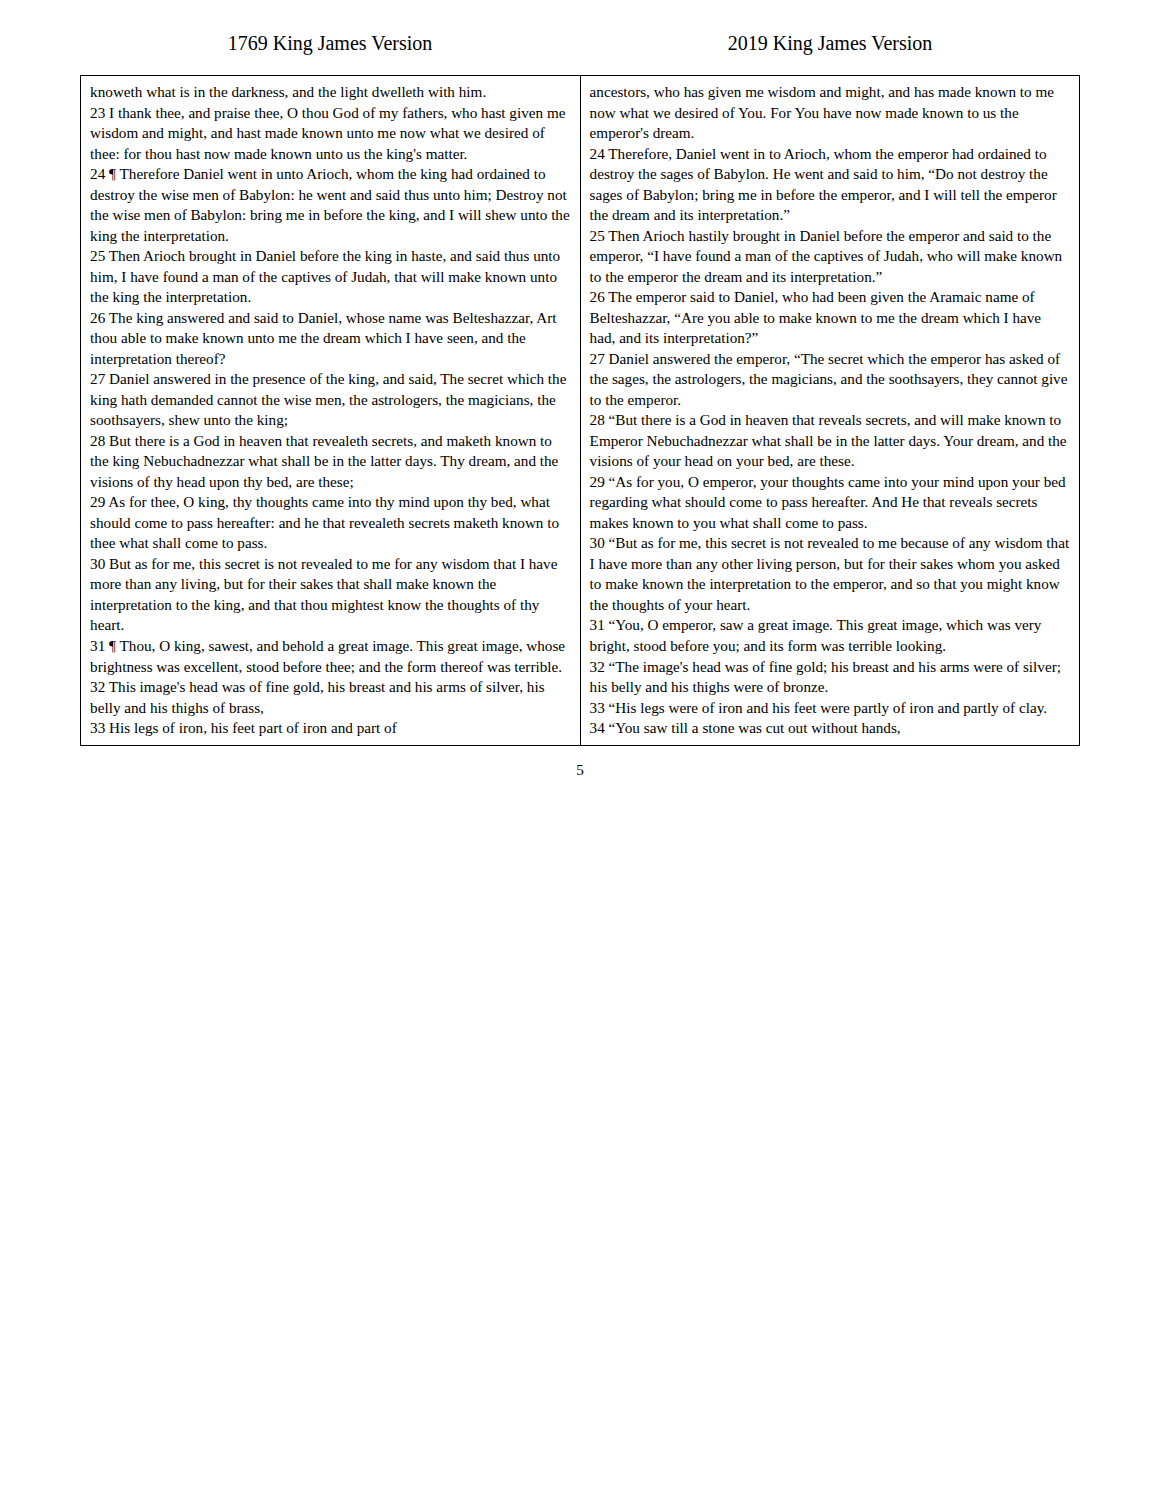1769 King James Version 2019 King James Version
| knoweth what is in the darkness, and the light dwelleth with him. 23 I thank thee, and praise thee, O thou God of my fathers, who hast given me wisdom and might, and hast made known unto me now what we desired of thee: for thou hast now made known unto us the king's matter. 24 ¶ Therefore Daniel went in unto Arioch, whom the king had ordained to destroy the wise men of Babylon: he went and said thus unto him; Destroy not the wise men of Babylon: bring me in before the king, and I will shew unto the king the interpretation. 25 Then Arioch brought in Daniel before the king in haste, and said thus unto him, I have found a man of the captives of Judah, that will make known unto the king the interpretation. 26 The king answered and said to Daniel, whose name was Belteshazzar, Art thou able to make known unto me the dream which I have seen, and the interpretation thereof? 27 Daniel answered in the presence of the king, and said, The secret which the king hath demanded cannot the wise men, the astrologers, the magicians, the soothsayers, shew unto the king; 28 But there is a God in heaven that revealeth secrets, and maketh known to the king Nebuchadnezzar what shall be in the latter days. Thy dream, and the visions of thy head upon thy bed, are these; 29 As for thee, O king, thy thoughts came into thy mind upon thy bed, what should come to pass hereafter: and he that revealeth secrets maketh known to thee what shall come to pass. 30 But as for me, this secret is not revealed to me for any wisdom that I have more than any living, but for their sakes that shall make known the interpretation to the king, and that thou mightest know the thoughts of thy heart. 31 ¶ Thou, O king, sawest, and behold a great image. This great image, whose brightness was excellent, stood before thee; and the form thereof was terrible. 32 This image's head was of fine gold, his breast and his arms of silver, his belly and his thighs of brass, 33 His legs of iron, his feet part of iron and part of | ancestors, who has given me wisdom and might, and has made known to me now what we desired of You. For You have now made known to us the emperor's dream. 24 Therefore, Daniel went in to Arioch, whom the emperor had ordained to destroy the sages of Babylon. He went and said to him, “Do not destroy the sages of Babylon; bring me in before the emperor, and I will tell the emperor the dream and its interpretation.” 25 Then Arioch hastily brought in Daniel before the emperor and said to the emperor, “I have found a man of the captives of Judah, who will make known to the emperor the dream and its interpretation.” 26 The emperor said to Daniel, who had been given the Aramaic name of Belteshazzar, “Are you able to make known to me the dream which I have had, and its interpretation?” 27 Daniel answered the emperor, “The secret which the emperor has asked of the sages, the astrologers, the magicians, and the soothsayers, they cannot give to the emperor. 28 “But there is a God in heaven that reveals secrets, and will make known to Emperor Nebuchadnezzar what shall be in the latter days. Your dream, and the visions of your head on your bed, are these. 29 “As for you, O emperor, your thoughts came into your mind upon your bed regarding what should come to pass hereafter. And He that reveals secrets makes known to you what shall come to pass. 30 “But as for me, this secret is not revealed to me because of any wisdom that I have more than any other living person, but for their sakes whom you asked to make known the interpretation to the emperor, and so that you might know the thoughts of your heart. 31 “You, O emperor, saw a great image. This great image, which was very bright, stood before you; and its form was terrible looking. 32 “The image's head was of fine gold; his breast and his arms were of silver; his belly and his thighs were of bronze. 33 “His legs were of iron and his feet were partly of iron and partly of clay. 34 “You saw till a stone was cut out without hands, |
5